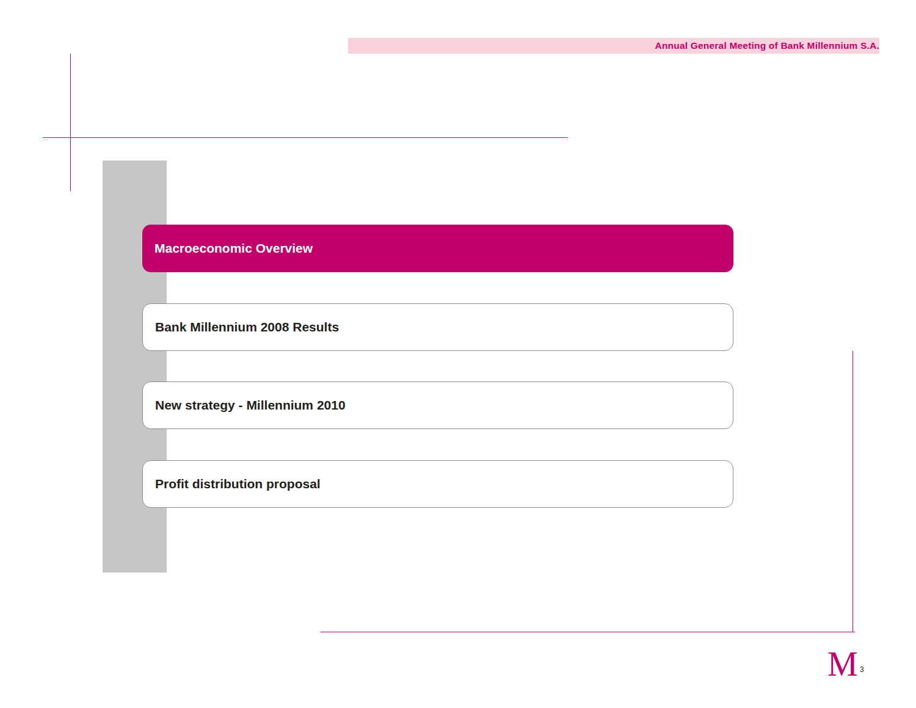Annual General Meeting of Bank Millennium S.A.
Macroeconomic Overview
Bank Millennium 2008 Results
New strategy - Millennium 2010
Profit distribution proposal
M
3